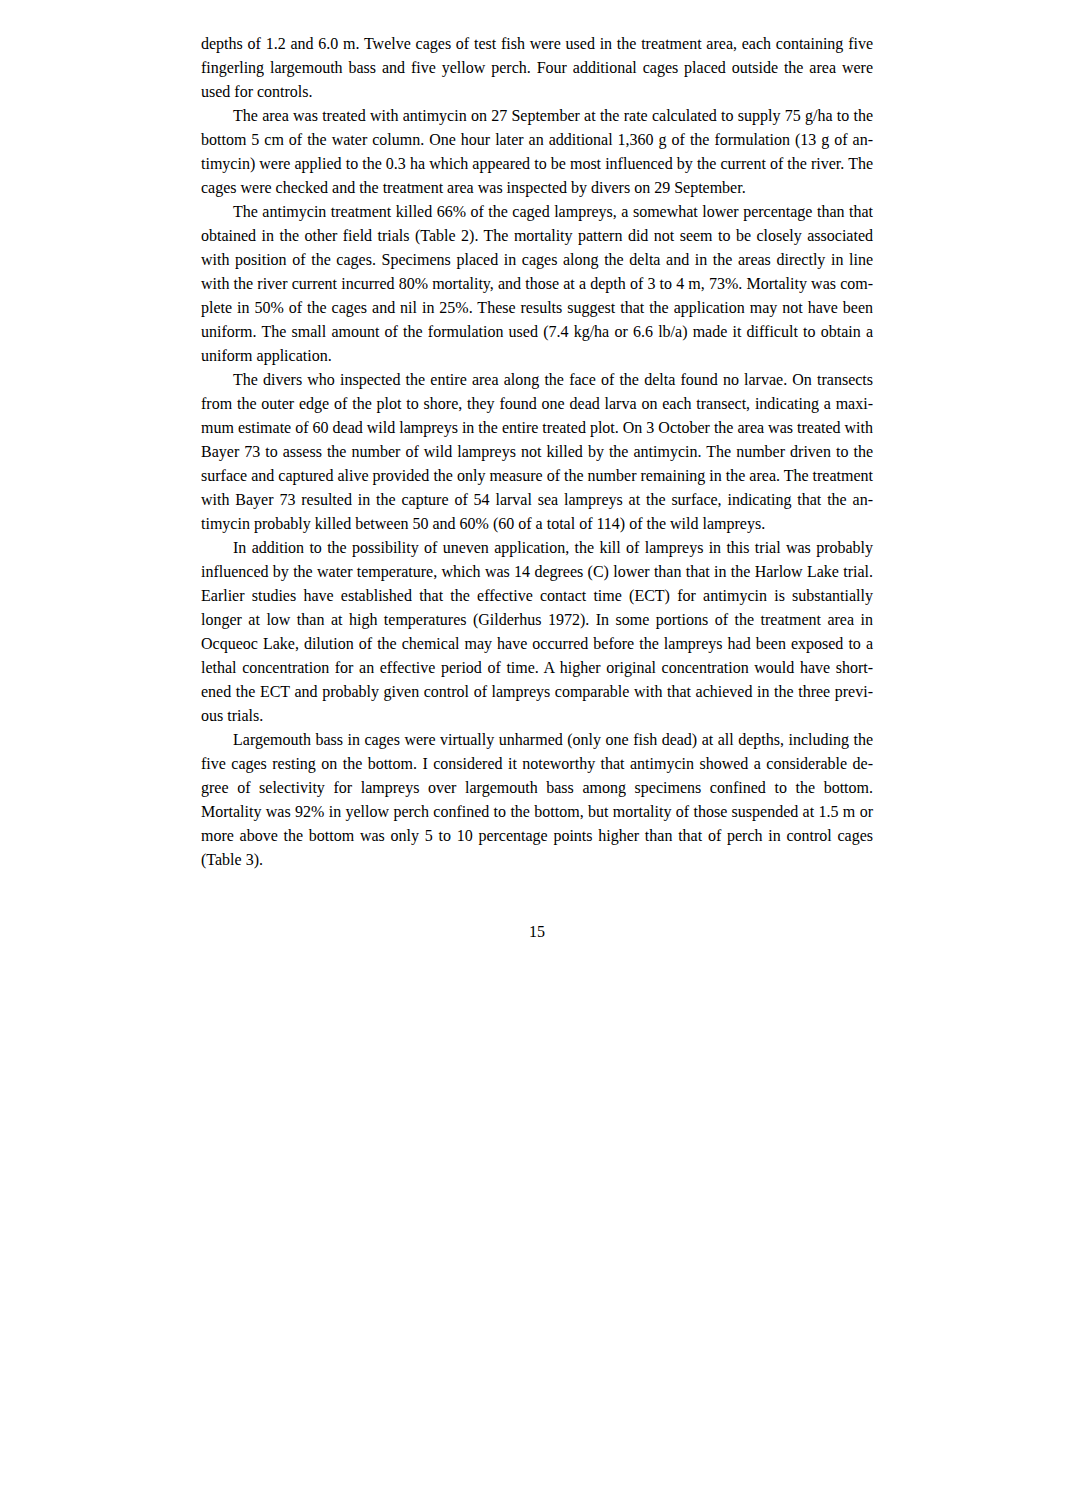depths of 1.2 and 6.0 m. Twelve cages of test fish were used in the treatment area, each containing five fingerling largemouth bass and five yellow perch. Four additional cages placed outside the area were used for controls.
The area was treated with antimycin on 27 September at the rate calculated to supply 75 g/ha to the bottom 5 cm of the water column. One hour later an additional 1,360 g of the formulation (13 g of antimycin) were applied to the 0.3 ha which appeared to be most influenced by the current of the river. The cages were checked and the treatment area was inspected by divers on 29 September.
The antimycin treatment killed 66% of the caged lampreys, a somewhat lower percentage than that obtained in the other field trials (Table 2). The mortality pattern did not seem to be closely associated with position of the cages. Specimens placed in cages along the delta and in the areas directly in line with the river current incurred 80% mortality, and those at a depth of 3 to 4 m, 73%. Mortality was complete in 50% of the cages and nil in 25%. These results suggest that the application may not have been uniform. The small amount of the formulation used (7.4 kg/ha or 6.6 lb/a) made it difficult to obtain a uniform application.
The divers who inspected the entire area along the face of the delta found no larvae. On transects from the outer edge of the plot to shore, they found one dead larva on each transect, indicating a maximum estimate of 60 dead wild lampreys in the entire treated plot. On 3 October the area was treated with Bayer 73 to assess the number of wild lampreys not killed by the antimycin. The number driven to the surface and captured alive provided the only measure of the number remaining in the area. The treatment with Bayer 73 resulted in the capture of 54 larval sea lampreys at the surface, indicating that the antimycin probably killed between 50 and 60% (60 of a total of 114) of the wild lampreys.
In addition to the possibility of uneven application, the kill of lampreys in this trial was probably influenced by the water temperature, which was 14 degrees (C) lower than that in the Harlow Lake trial. Earlier studies have established that the effective contact time (ECT) for antimycin is substantially longer at low than at high temperatures (Gilderhus 1972). In some portions of the treatment area in Ocqueoc Lake, dilution of the chemical may have occurred before the lampreys had been exposed to a lethal concentration for an effective period of time. A higher original concentration would have shortened the ECT and probably given control of lampreys comparable with that achieved in the three previous trials.
Largemouth bass in cages were virtually unharmed (only one fish dead) at all depths, including the five cages resting on the bottom. I considered it noteworthy that antimycin showed a considerable degree of selectivity for lampreys over largemouth bass among specimens confined to the bottom. Mortality was 92% in yellow perch confined to the bottom, but mortality of those suspended at 1.5 m or more above the bottom was only 5 to 10 percentage points higher than that of perch in control cages (Table 3).
15